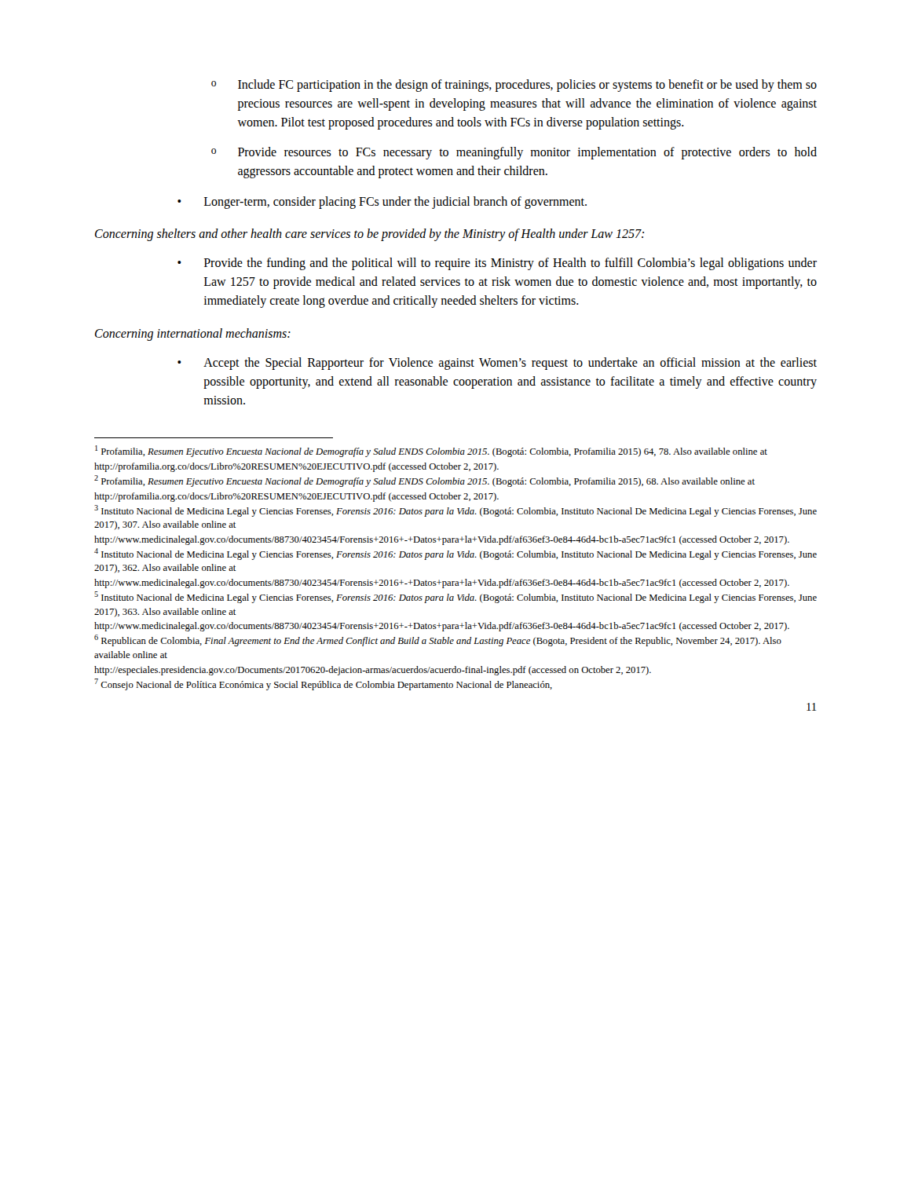Include FC participation in the design of trainings, procedures, policies or systems to benefit or be used by them so precious resources are well-spent in developing measures that will advance the elimination of violence against women. Pilot test proposed procedures and tools with FCs in diverse population settings.
Provide resources to FCs necessary to meaningfully monitor implementation of protective orders to hold aggressors accountable and protect women and their children.
Longer-term, consider placing FCs under the judicial branch of government.
Concerning shelters and other health care services to be provided by the Ministry of Health under Law 1257:
Provide the funding and the political will to require its Ministry of Health to fulfill Colombia’s legal obligations under Law 1257 to provide medical and related services to at risk women due to domestic violence and, most importantly, to immediately create long overdue and critically needed shelters for victims.
Concerning international mechanisms:
Accept the Special Rapporteur for Violence against Women’s request to undertake an official mission at the earliest possible opportunity, and extend all reasonable cooperation and assistance to facilitate a timely and effective country mission.
1 Profamilia, Resumen Ejecutivo Encuesta Nacional de Demografía y Salud ENDS Colombia 2015. (Bogotá: Colombia, Profamilia 2015) 64, 78. Also available online at
http://profamilia.org.co/docs/Libro%20RESUMEN%20EJECUTIVO.pdf (accessed October 2, 2017).
2 Profamilia, Resumen Ejecutivo Encuesta Nacional de Demografía y Salud ENDS Colombia 2015. (Bogotá: Colombia, Profamilia 2015), 68. Also available online at
http://profamilia.org.co/docs/Libro%20RESUMEN%20EJECUTIVO.pdf (accessed October 2, 2017).
3 Instituto Nacional de Medicina Legal y Ciencias Forenses, Forensis 2016: Datos para la Vida. (Bogotá: Colombia, Instituto Nacional De Medicina Legal y Ciencias Forenses, June 2017), 307. Also available online at
http://www.medicinalegal.gov.co/documents/88730/4023454/Forensis+2016+-+Datos+para+la+Vida.pdf/af636ef3-0e84-46d4-bc1b-a5ec71ac9fc1 (accessed October 2, 2017).
4 Instituto Nacional de Medicina Legal y Ciencias Forenses, Forensis 2016: Datos para la Vida. (Bogotá: Columbia, Instituto Nacional De Medicina Legal y Ciencias Forenses, June 2017), 362. Also available online at
http://www.medicinalegal.gov.co/documents/88730/4023454/Forensis+2016+-+Datos+para+la+Vida.pdf/af636ef3-0e84-46d4-bc1b-a5ec71ac9fc1 (accessed October 2, 2017).
5 Instituto Nacional de Medicina Legal y Ciencias Forenses, Forensis 2016: Datos para la Vida. (Bogotá: Columbia, Instituto Nacional De Medicina Legal y Ciencias Forenses, June 2017), 363. Also available online at
http://www.medicinalegal.gov.co/documents/88730/4023454/Forensis+2016+-+Datos+para+la+Vida.pdf/af636ef3-0e84-46d4-bc1b-a5ec71ac9fc1 (accessed October 2, 2017).
6 Republican de Colombia, Final Agreement to End the Armed Conflict and Build a Stable and Lasting Peace (Bogota, President of the Republic, November 24, 2017). Also available online at
http://especiales.presidencia.gov.co/Documents/20170620-dejacion-armas/acuerdos/acuerdo-final-ingles.pdf (accessed on October 2, 2017).
7 Consejo Nacional de Política Económica y Social República de Colombia Departamento Nacional de Planeación,
11